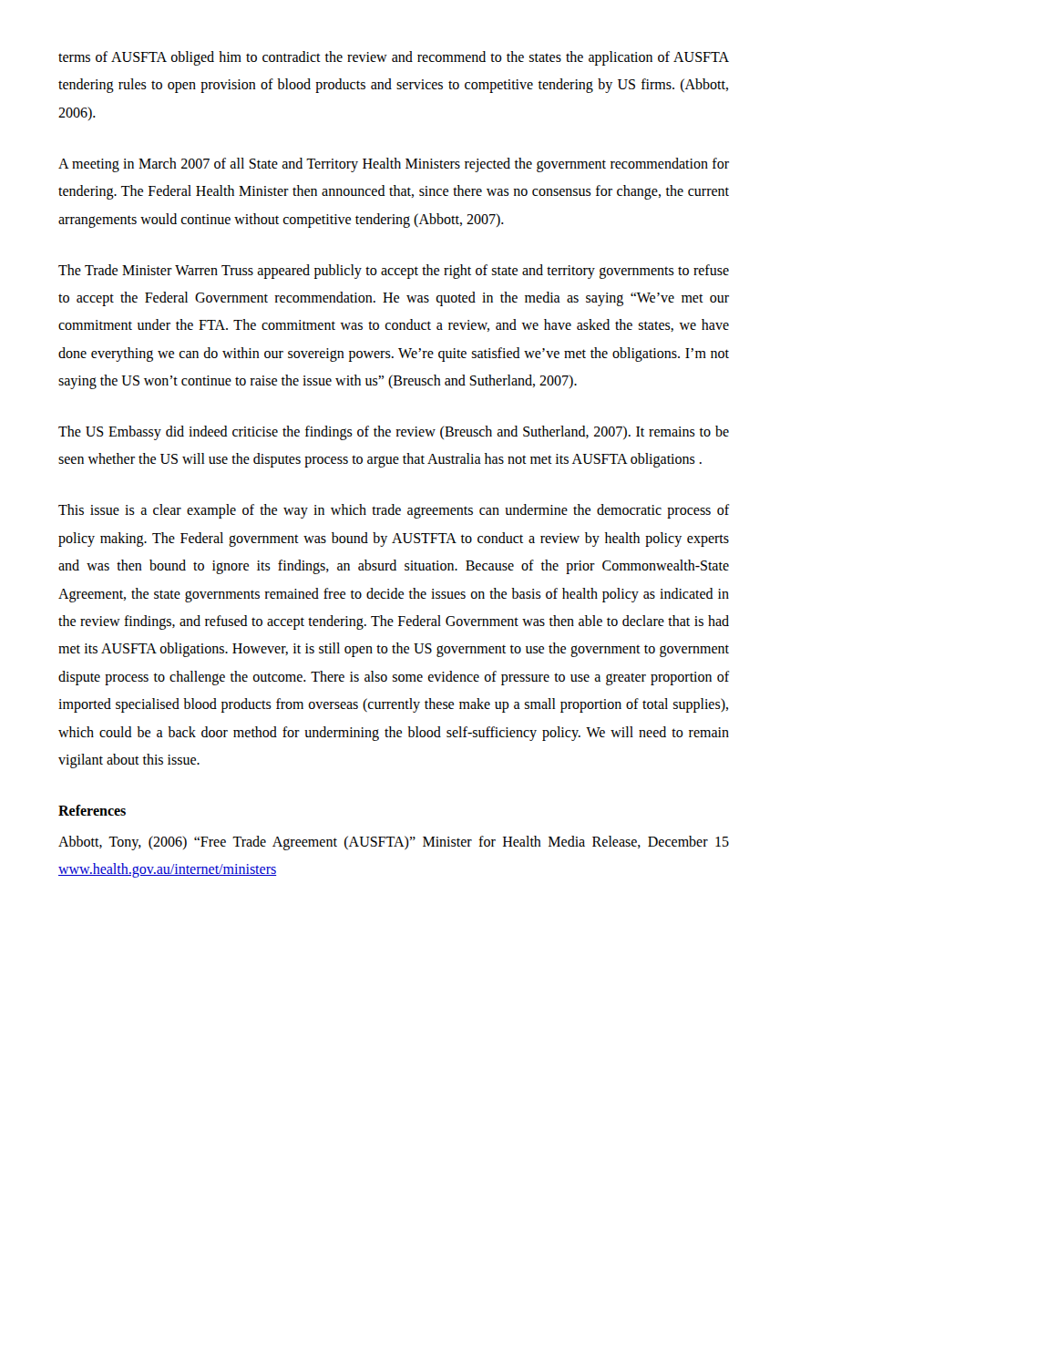terms of AUSFTA obliged him to contradict the review and recommend to the states the application of AUSFTA tendering rules to open provision of blood products and services to competitive tendering by US firms. (Abbott, 2006).
A meeting in March 2007 of all State and Territory Health Ministers rejected the government recommendation for tendering. The Federal Health Minister then announced that, since there was no consensus for change, the current arrangements would continue without competitive tendering (Abbott, 2007).
The Trade Minister Warren Truss appeared publicly to accept the right of state and territory governments to refuse to accept the Federal Government recommendation. He was quoted in the media as saying “We’ve met our commitment under the FTA. The commitment was to conduct a review, and we have asked the states, we have done everything we can do within our sovereign powers. We’re quite satisfied we’ve met the obligations. I’m not saying the US won’t continue to raise the issue with us” (Breusch and Sutherland, 2007).
The US Embassy did indeed criticise the findings of the review (Breusch and Sutherland, 2007). It remains to be seen whether the US will use the disputes process to argue that Australia has not met its AUSFTA obligations .
This issue is a clear example of the way in which trade agreements can undermine the democratic process of policy making. The Federal government was bound by AUSTFTA to conduct a review by health policy experts and was then bound to ignore its findings, an absurd situation. Because of the prior Commonwealth-State Agreement, the state governments remained free to decide the issues on the basis of health policy as indicated in the review findings, and refused to accept tendering. The Federal Government was then able to declare that is had met its AUSFTA obligations. However, it is still open to the US government to use the government to government dispute process to challenge the outcome. There is also some evidence of pressure to use a greater proportion of imported specialised blood products from overseas (currently these make up a small proportion of total supplies), which could be a back door method for undermining the blood self-sufficiency policy. We will need to remain vigilant about this issue.
References
Abbott, Tony, (2006) “Free Trade Agreement (AUSFTA)” Minister for Health Media Release, December 15 www.health.gov.au/internet/ministers